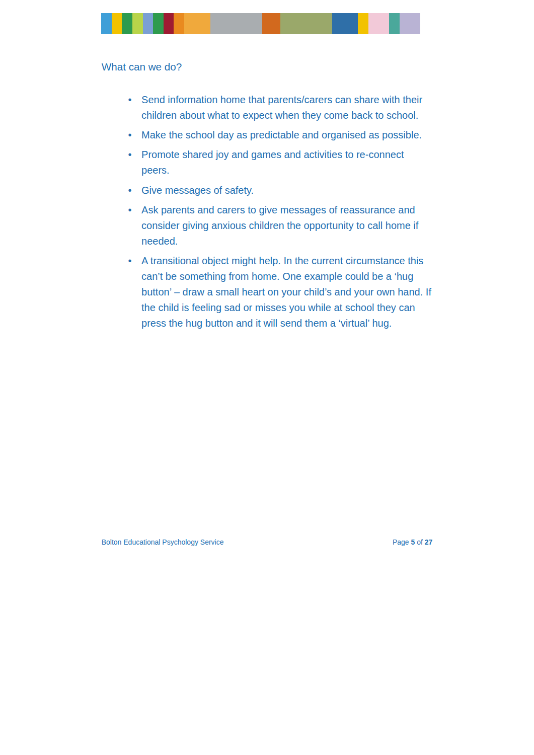What can we do?
Send information home that parents/carers can share with their children about what to expect when they come back to school.
Make the school day as predictable and organised as possible.
Promote shared joy and games and activities to re-connect peers.
Give messages of safety.
Ask parents and carers to give messages of reassurance and consider giving anxious children the opportunity to call home if needed.
A transitional object might help. In the current circumstance this can’t be something from home. One example could be a ‘hug button’ – draw a small heart on your child’s and your own hand. If the child is feeling sad or misses you while at school they can press the hug button and it will send them a ‘virtual’ hug.
Bolton Educational Psychology Service
Page 5 of 27